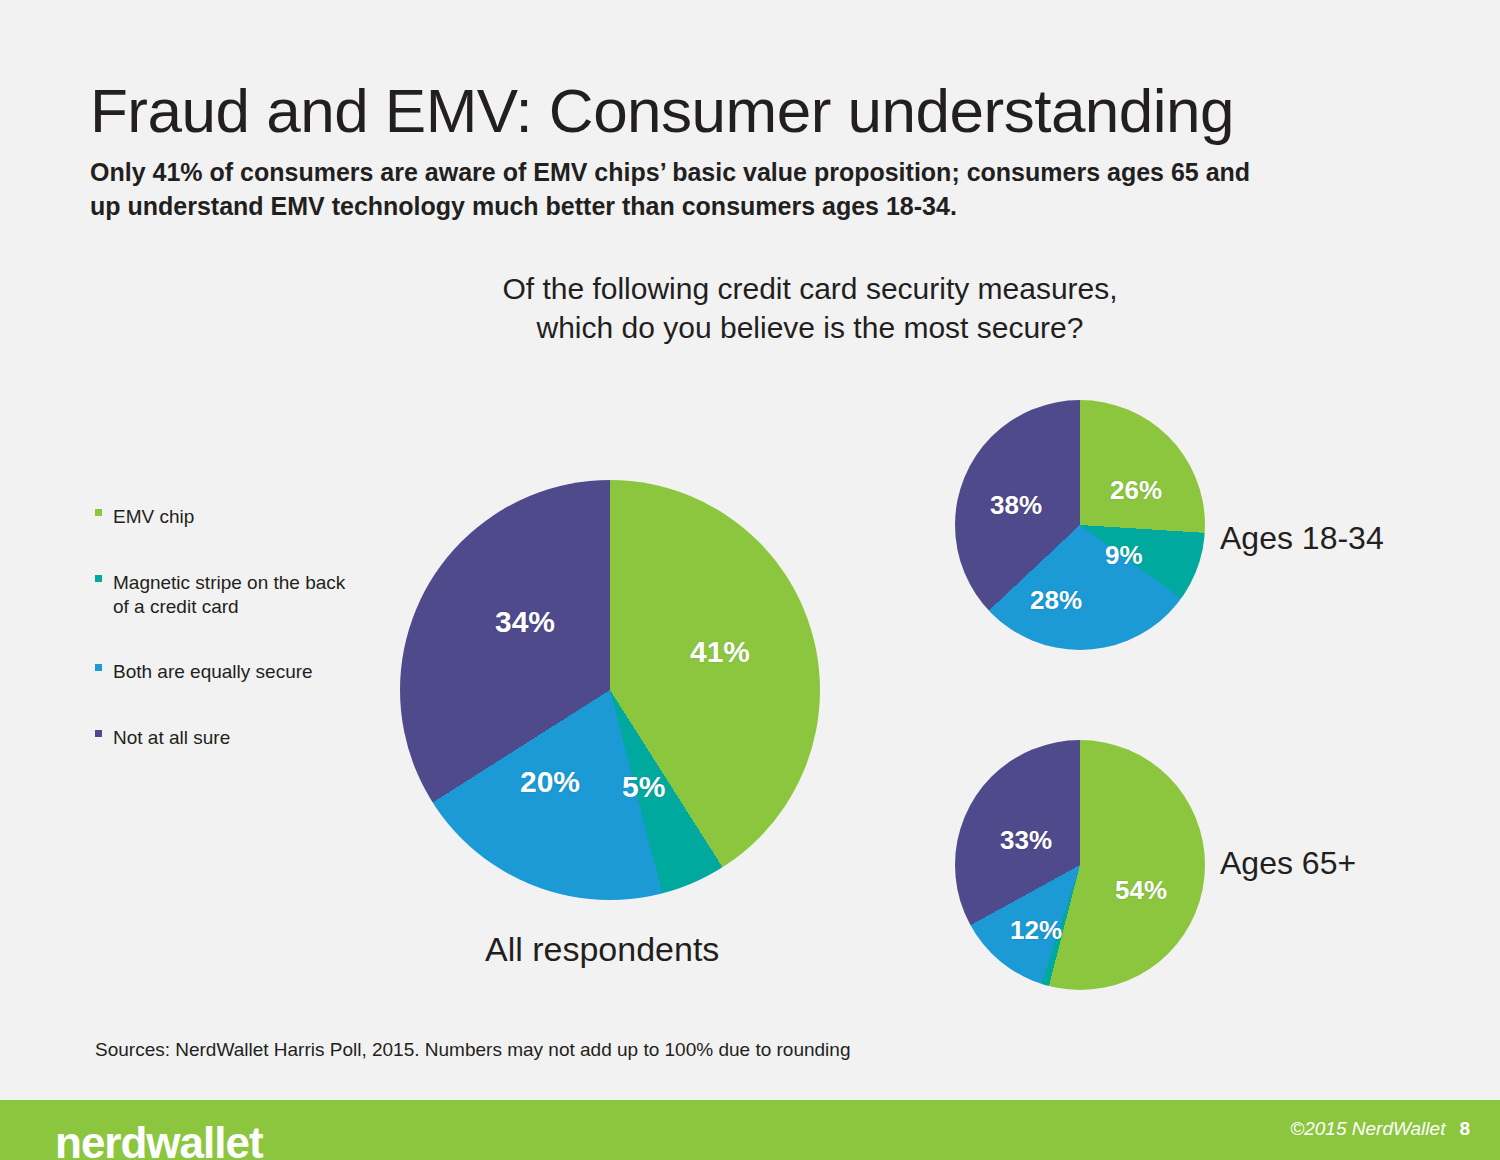Fraud and EMV: Consumer understanding
Only 41% of consumers are aware of EMV chips’ basic value proposition; consumers ages 65 and up understand EMV technology much better than consumers ages 18-34.
Of the following credit card security measures, which do you believe is the most secure?
EMV chip
Magnetic stripe on the back of a credit card
Both are equally secure
Not at all sure
41% 5% 20% 34%
All respondents
26% 9% 28% 38%
Ages 18-34
54% 12% 33%
Ages 65+
Sources: NerdWallet Harris Poll, 2015. Numbers may not add up to 100% due to rounding
nerdwallet ©2015 NerdWallet8